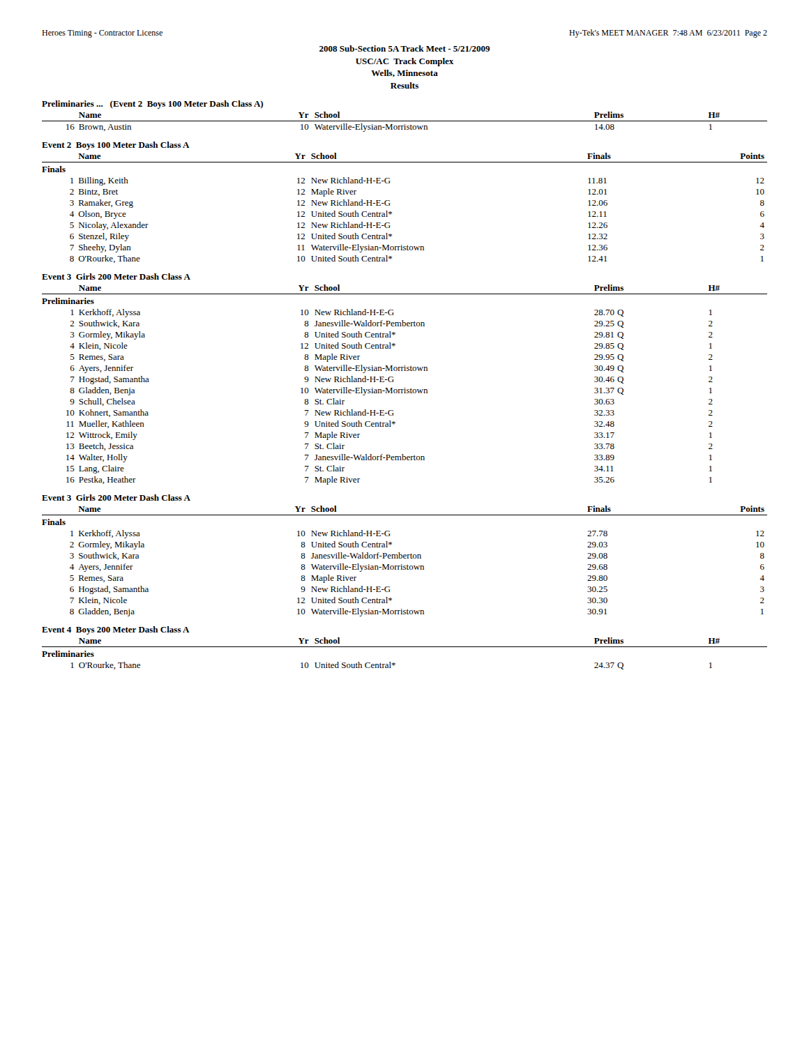Heroes Timing - Contractor License
Hy-Tek's MEET MANAGER 7:48 AM 6/23/2011 Page 2
2008 Sub-Section 5A Track Meet - 5/21/2009
USC/AC Track Complex
Wells, Minnesota
Results
Preliminaries ... (Event 2 Boys 100 Meter Dash Class A)
| | Name | Yr | School | Prelims | H# |
| --- | --- | --- | --- | --- | --- |
| 16 | Brown, Austin | 10 | Waterville-Elysian-Morristown | 14.08 | 1 |
Event 2 Boys 100 Meter Dash Class A
| | Name | Yr | School | Finals | Points |
| --- | --- | --- | --- | --- | --- |
| Finals |
| 1 | Billing, Keith | 12 | New Richland-H-E-G | 11.81 | 12 |
| 2 | Bintz, Bret | 12 | Maple River | 12.01 | 10 |
| 3 | Ramaker, Greg | 12 | New Richland-H-E-G | 12.06 | 8 |
| 4 | Olson, Bryce | 12 | United South Central* | 12.11 | 6 |
| 5 | Nicolay, Alexander | 12 | New Richland-H-E-G | 12.26 | 4 |
| 6 | Stenzel, Riley | 12 | United South Central* | 12.32 | 3 |
| 7 | Sheehy, Dylan | 11 | Waterville-Elysian-Morristown | 12.36 | 2 |
| 8 | O'Rourke, Thane | 10 | United South Central* | 12.41 | 1 |
Event 3 Girls 200 Meter Dash Class A
| | Name | Yr | School | Prelims | H# |
| --- | --- | --- | --- | --- | --- |
| Preliminaries |
| 1 | Kerkhoff, Alyssa | 10 | New Richland-H-E-G | 28.70 Q | 1 |
| 2 | Southwick, Kara | 8 | Janesville-Waldorf-Pemberton | 29.25 Q | 2 |
| 3 | Gormley, Mikayla | 8 | United South Central* | 29.81 Q | 2 |
| 4 | Klein, Nicole | 12 | United South Central* | 29.85 Q | 1 |
| 5 | Remes, Sara | 8 | Maple River | 29.95 Q | 2 |
| 6 | Ayers, Jennifer | 8 | Waterville-Elysian-Morristown | 30.49 Q | 1 |
| 7 | Hogstad, Samantha | 9 | New Richland-H-E-G | 30.46 Q | 2 |
| 8 | Gladden, Benja | 10 | Waterville-Elysian-Morristown | 31.37 Q | 1 |
| 9 | Schull, Chelsea | 8 | St. Clair | 30.63 | 2 |
| 10 | Kohnert, Samantha | 7 | New Richland-H-E-G | 32.33 | 2 |
| 11 | Mueller, Kathleen | 9 | United South Central* | 32.48 | 2 |
| 12 | Wittrock, Emily | 7 | Maple River | 33.17 | 1 |
| 13 | Beetch, Jessica | 7 | St. Clair | 33.78 | 2 |
| 14 | Walter, Holly | 7 | Janesville-Waldorf-Pemberton | 33.89 | 1 |
| 15 | Lang, Claire | 7 | St. Clair | 34.11 | 1 |
| 16 | Pestka, Heather | 7 | Maple River | 35.26 | 1 |
Event 3 Girls 200 Meter Dash Class A
| | Name | Yr | School | Finals | Points |
| --- | --- | --- | --- | --- | --- |
| Finals |
| 1 | Kerkhoff, Alyssa | 10 | New Richland-H-E-G | 27.78 | 12 |
| 2 | Gormley, Mikayla | 8 | United South Central* | 29.03 | 10 |
| 3 | Southwick, Kara | 8 | Janesville-Waldorf-Pemberton | 29.08 | 8 |
| 4 | Ayers, Jennifer | 8 | Waterville-Elysian-Morristown | 29.68 | 6 |
| 5 | Remes, Sara | 8 | Maple River | 29.80 | 4 |
| 6 | Hogstad, Samantha | 9 | New Richland-H-E-G | 30.25 | 3 |
| 7 | Klein, Nicole | 12 | United South Central* | 30.30 | 2 |
| 8 | Gladden, Benja | 10 | Waterville-Elysian-Morristown | 30.91 | 1 |
Event 4 Boys 200 Meter Dash Class A
| | Name | Yr | School | Prelims | H# |
| --- | --- | --- | --- | --- | --- |
| Preliminaries |
| 1 | O'Rourke, Thane | 10 | United South Central* | 24.37 Q | 1 |